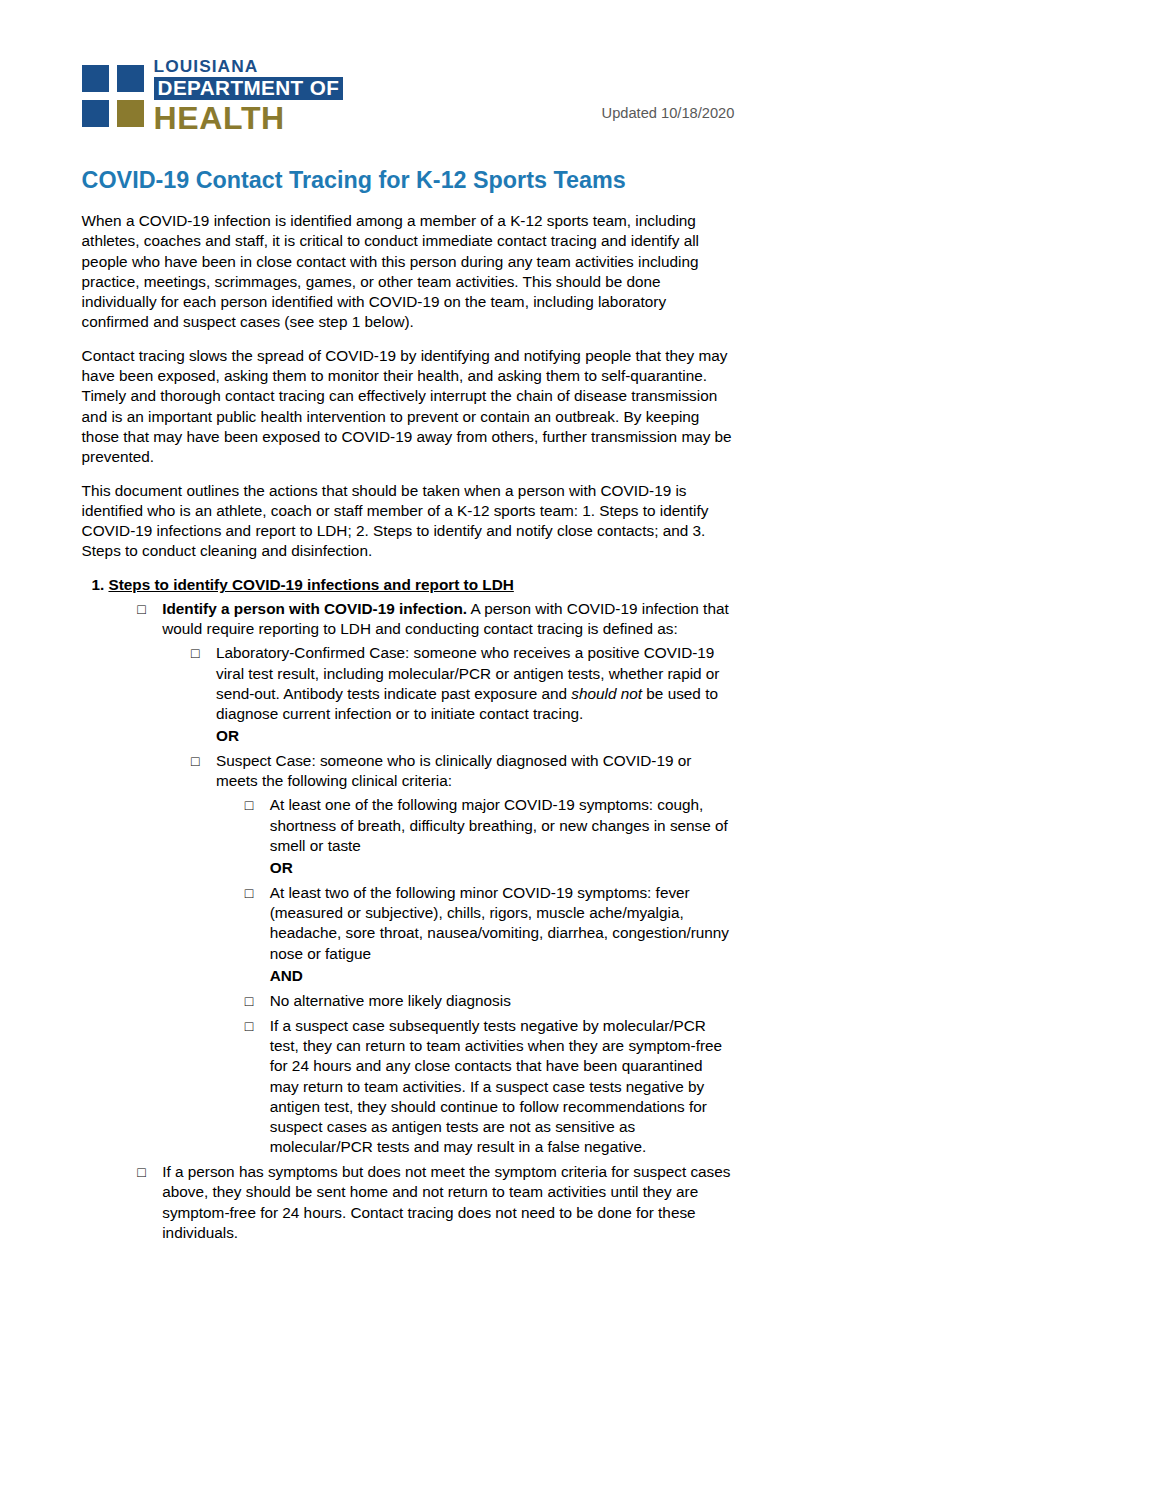LOUISIANA DEPARTMENT OF HEALTH
Updated 10/18/2020
COVID-19 Contact Tracing for K-12 Sports Teams
When a COVID-19 infection is identified among a member of a K-12 sports team, including athletes, coaches and staff, it is critical to conduct immediate contact tracing and identify all people who have been in close contact with this person during any team activities including practice, meetings, scrimmages, games, or other team activities. This should be done individually for each person identified with COVID-19 on the team, including laboratory confirmed and suspect cases (see step 1 below).
Contact tracing slows the spread of COVID-19 by identifying and notifying people that they may have been exposed, asking them to monitor their health, and asking them to self-quarantine. Timely and thorough contact tracing can effectively interrupt the chain of disease transmission and is an important public health intervention to prevent or contain an outbreak. By keeping those that may have been exposed to COVID-19 away from others, further transmission may be prevented.
This document outlines the actions that should be taken when a person with COVID-19 is identified who is an athlete, coach or staff member of a K-12 sports team: 1. Steps to identify COVID-19 infections and report to LDH; 2. Steps to identify and notify close contacts; and 3. Steps to conduct cleaning and disinfection.
Steps to identify COVID-19 infections and report to LDH
Identify a person with COVID-19 infection. A person with COVID-19 infection that would require reporting to LDH and conducting contact tracing is defined as:
Laboratory-Confirmed Case: someone who receives a positive COVID-19 viral test result, including molecular/PCR or antigen tests, whether rapid or send-out. Antibody tests indicate past exposure and should not be used to diagnose current infection or to initiate contact tracing. OR
Suspect Case: someone who is clinically diagnosed with COVID-19 or meets the following clinical criteria:
At least one of the following major COVID-19 symptoms: cough, shortness of breath, difficulty breathing, or new changes in sense of smell or taste OR
At least two of the following minor COVID-19 symptoms: fever (measured or subjective), chills, rigors, muscle ache/myalgia, headache, sore throat, nausea/vomiting, diarrhea, congestion/runny nose or fatigue AND
No alternative more likely diagnosis
If a suspect case subsequently tests negative by molecular/PCR test, they can return to team activities when they are symptom-free for 24 hours and any close contacts that have been quarantined may return to team activities. If a suspect case tests negative by antigen test, they should continue to follow recommendations for suspect cases as antigen tests are not as sensitive as molecular/PCR tests and may result in a false negative.
If a person has symptoms but does not meet the symptom criteria for suspect cases above, they should be sent home and not return to team activities until they are symptom-free for 24 hours. Contact tracing does not need to be done for these individuals.